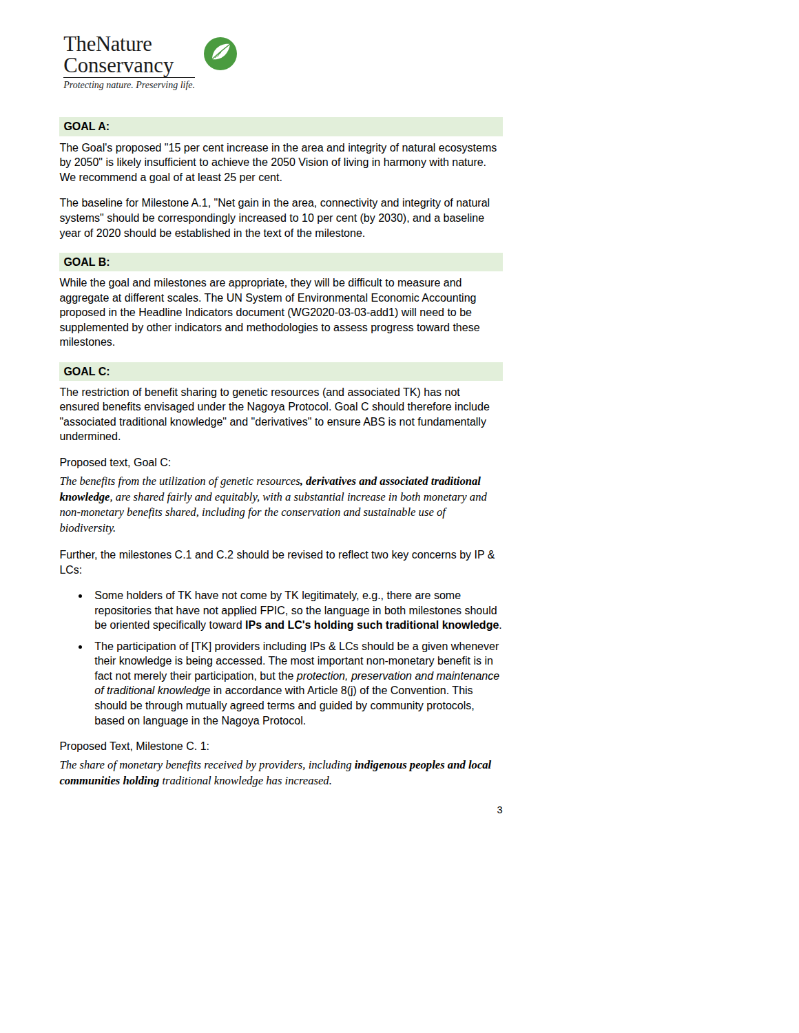| The Nature Conservancy Protecting nature. Preserving life. | |
GOAL A:
The Goal's proposed "15 per cent increase in the area and integrity of natural ecosystems by 2050" is likely insufficient to achieve the 2050 Vision of living in harmony with nature. We recommend a goal of at least 25 per cent.
The baseline for Milestone A.1, "Net gain in the area, connectivity and integrity of natural systems" should be correspondingly increased to 10 per cent (by 2030), and a baseline year of 2020 should be established in the text of the milestone.
GOAL B:
While the goal and milestones are appropriate, they will be difficult to measure and aggregate at different scales. The UN System of Environmental Economic Accounting proposed in the Headline Indicators document (WG2020-03-03-add1) will need to be supplemented by other indicators and methodologies to assess progress toward these milestones.
GOAL C:
The restriction of benefit sharing to genetic resources (and associated TK) has not ensured benefits envisaged under the Nagoya Protocol. Goal C should therefore include "associated traditional knowledge" and "derivatives" to ensure ABS is not fundamentally undermined.
Proposed text, Goal C:
The benefits from the utilization of genetic resources, derivatives and associated traditional knowledge, are shared fairly and equitably, with a substantial increase in both monetary and non-monetary benefits shared, including for the conservation and sustainable use of biodiversity.
Further, the milestones C.1 and C.2 should be revised to reflect two key concerns by IP & LCs:
Some holders of TK have not come by TK legitimately, e.g., there are some repositories that have not applied FPIC, so the language in both milestones should be oriented specifically toward IPs and LC's holding such traditional knowledge.
The participation of [TK] providers including IPs & LCs should be a given whenever their knowledge is being accessed. The most important non-monetary benefit is in fact not merely their participation, but the protection, preservation and maintenance of traditional knowledge in accordance with Article 8(j) of the Convention. This should be through mutually agreed terms and guided by community protocols, based on language in the Nagoya Protocol.
Proposed Text, Milestone C. 1:
The share of monetary benefits received by providers, including indigenous peoples and local communities holding traditional knowledge has increased.
3